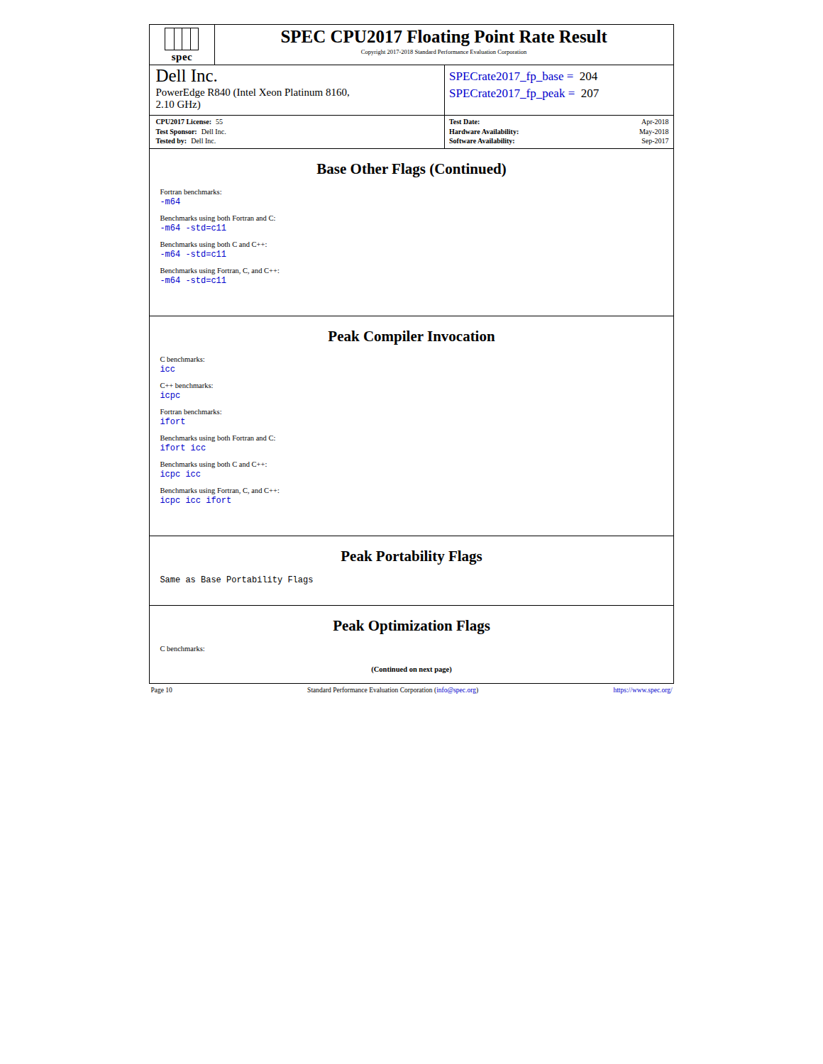spec
SPEC CPU2017 Floating Point Rate Result
Copyright 2017-2018 Standard Performance Evaluation Corporation
Dell Inc.
PowerEdge R840 (Intel Xeon Platinum 8160,
2.10 GHz)
SPECrate2017_fp_base = 204
SPECrate2017_fp_peak = 207
CPU2017 License: 55
Test Sponsor: Dell Inc.
Tested by: Dell Inc.
Test Date: Apr-2018
Hardware Availability: May-2018
Software Availability: Sep-2017
Base Other Flags (Continued)
Fortran benchmarks:
-m64
Benchmarks using both Fortran and C:
-m64 -std=c11
Benchmarks using both C and C++:
-m64 -std=c11
Benchmarks using Fortran, C, and C++:
-m64 -std=c11
Peak Compiler Invocation
C benchmarks:
icc
C++ benchmarks:
icpc
Fortran benchmarks:
ifort
Benchmarks using both Fortran and C:
ifort icc
Benchmarks using both C and C++:
icpc icc
Benchmarks using Fortran, C, and C++:
icpc icc ifort
Peak Portability Flags
Same as Base Portability Flags
Peak Optimization Flags
C benchmarks:
(Continued on next page)
Page 10
Standard Performance Evaluation Corporation (info@spec.org)
https://www.spec.org/